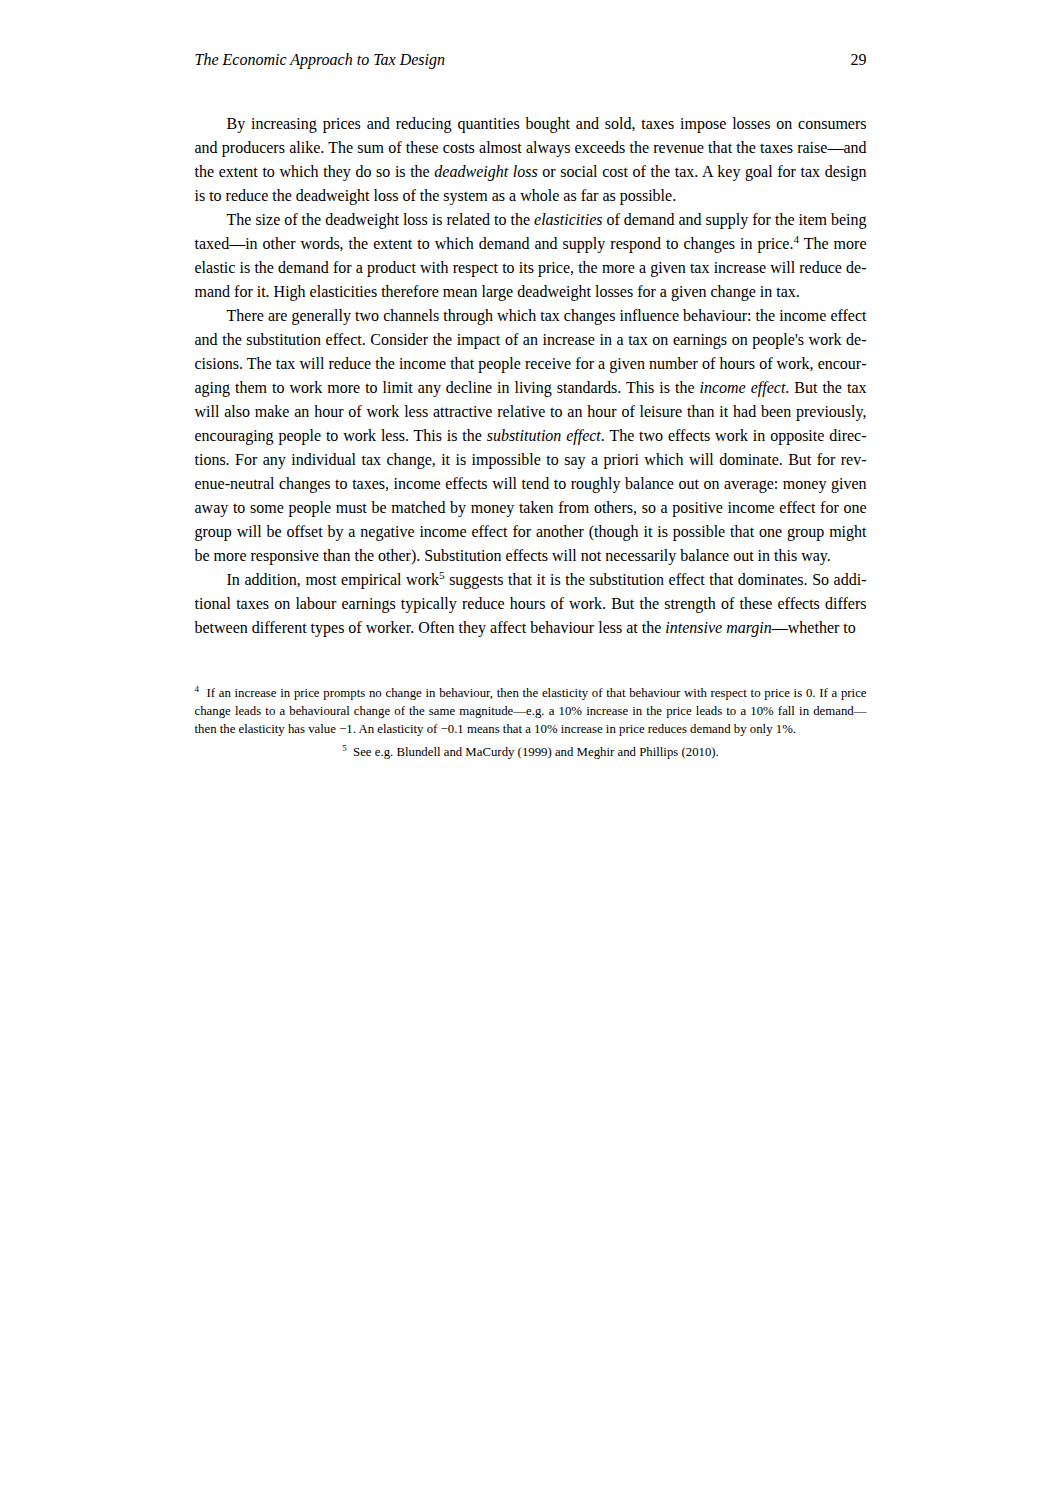The Economic Approach to Tax Design 29
By increasing prices and reducing quantities bought and sold, taxes impose losses on consumers and producers alike. The sum of these costs almost always exceeds the revenue that the taxes raise—and the extent to which they do so is the deadweight loss or social cost of the tax. A key goal for tax design is to reduce the deadweight loss of the system as a whole as far as possible.
The size of the deadweight loss is related to the elasticities of demand and supply for the item being taxed—in other words, the extent to which demand and supply respond to changes in price.4 The more elastic is the demand for a product with respect to its price, the more a given tax increase will reduce demand for it. High elasticities therefore mean large deadweight losses for a given change in tax.
There are generally two channels through which tax changes influence behaviour: the income effect and the substitution effect. Consider the impact of an increase in a tax on earnings on people's work decisions. The tax will reduce the income that people receive for a given number of hours of work, encouraging them to work more to limit any decline in living standards. This is the income effect. But the tax will also make an hour of work less attractive relative to an hour of leisure than it had been previously, encouraging people to work less. This is the substitution effect. The two effects work in opposite directions. For any individual tax change, it is impossible to say a priori which will dominate. But for revenue-neutral changes to taxes, income effects will tend to roughly balance out on average: money given away to some people must be matched by money taken from others, so a positive income effect for one group will be offset by a negative income effect for another (though it is possible that one group might be more responsive than the other). Substitution effects will not necessarily balance out in this way.
In addition, most empirical work5 suggests that it is the substitution effect that dominates. So additional taxes on labour earnings typically reduce hours of work. But the strength of these effects differs between different types of worker. Often they affect behaviour less at the intensive margin—whether to
4 If an increase in price prompts no change in behaviour, then the elasticity of that behaviour with respect to price is 0. If a price change leads to a behavioural change of the same magnitude—e.g. a 10% increase in the price leads to a 10% fall in demand—then the elasticity has value −1. An elasticity of −0.1 means that a 10% increase in price reduces demand by only 1%.
5 See e.g. Blundell and MaCurdy (1999) and Meghir and Phillips (2010).